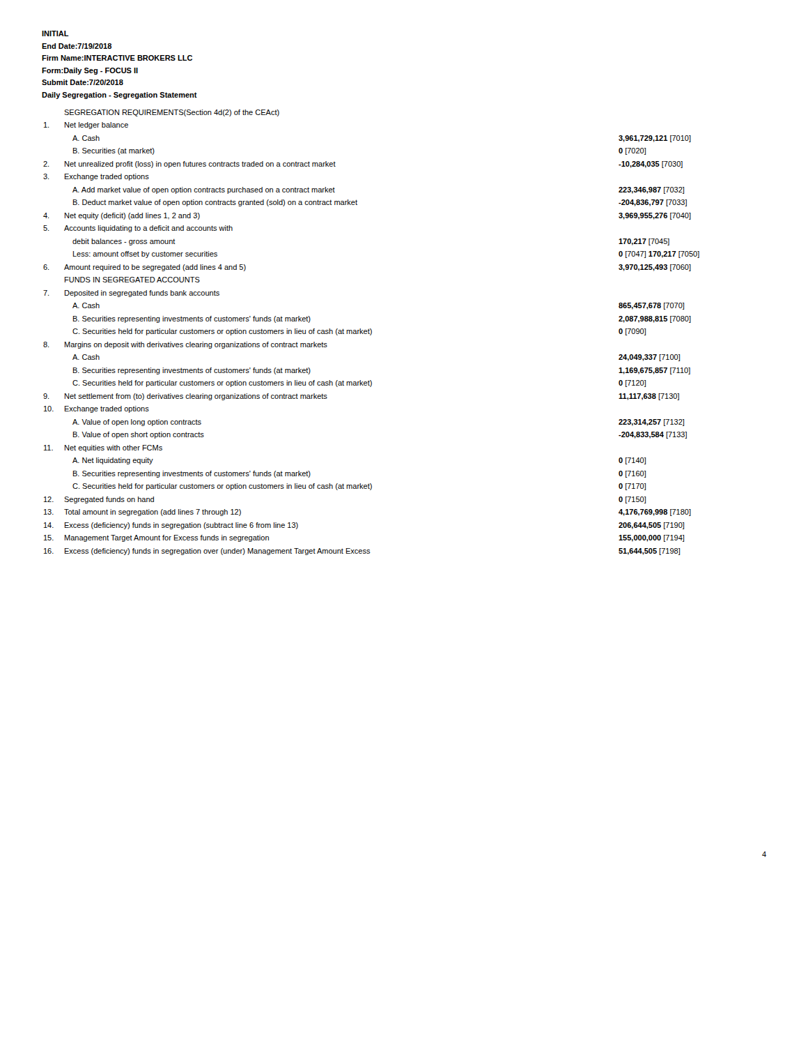INITIAL
End Date:7/19/2018
Firm Name:INTERACTIVE BROKERS LLC
Form:Daily Seg - FOCUS II
Submit Date:7/20/2018
Daily Segregation - Segregation Statement
| | SEGREGATION REQUIREMENTS(Section 4d(2) of the CEAct) | |
| 1. | Net ledger balance | |
| | A. Cash | 3,961,729,121 [7010] |
| | B. Securities (at market) | 0 [7020] |
| 2. | Net unrealized profit (loss) in open futures contracts traded on a contract market | -10,284,035 [7030] |
| 3. | Exchange traded options | |
| | A. Add market value of open option contracts purchased on a contract market | 223,346,987 [7032] |
| | B. Deduct market value of open option contracts granted (sold) on a contract market | -204,836,797 [7033] |
| 4. | Net equity (deficit) (add lines 1, 2 and 3) | 3,969,955,276 [7040] |
| 5. | Accounts liquidating to a deficit and accounts with | |
| | debit balances - gross amount | 170,217 [7045] |
| | Less: amount offset by customer securities | 0 [7047] 170,217 [7050] |
| 6. | Amount required to be segregated (add lines 4 and 5) | 3,970,125,493 [7060] |
| | FUNDS IN SEGREGATED ACCOUNTS | |
| 7. | Deposited in segregated funds bank accounts | |
| | A. Cash | 865,457,678 [7070] |
| | B. Securities representing investments of customers' funds (at market) | 2,087,988,815 [7080] |
| | C. Securities held for particular customers or option customers in lieu of cash (at market) | 0 [7090] |
| 8. | Margins on deposit with derivatives clearing organizations of contract markets | |
| | A. Cash | 24,049,337 [7100] |
| | B. Securities representing investments of customers' funds (at market) | 1,169,675,857 [7110] |
| | C. Securities held for particular customers or option customers in lieu of cash (at market) | 0 [7120] |
| 9. | Net settlement from (to) derivatives clearing organizations of contract markets | 11,117,638 [7130] |
| 10. | Exchange traded options | |
| | A. Value of open long option contracts | 223,314,257 [7132] |
| | B. Value of open short option contracts | -204,833,584 [7133] |
| 11. | Net equities with other FCMs | |
| | A. Net liquidating equity | 0 [7140] |
| | B. Securities representing investments of customers' funds (at market) | 0 [7160] |
| | C. Securities held for particular customers or option customers in lieu of cash (at market) | 0 [7170] |
| 12. | Segregated funds on hand | 0 [7150] |
| 13. | Total amount in segregation (add lines 7 through 12) | 4,176,769,998 [7180] |
| 14. | Excess (deficiency) funds in segregation (subtract line 6 from line 13) | 206,644,505 [7190] |
| 15. | Management Target Amount for Excess funds in segregation | 155,000,000 [7194] |
| 16. | Excess (deficiency) funds in segregation over (under) Management Target Amount Excess | 51,644,505 [7198] |
4